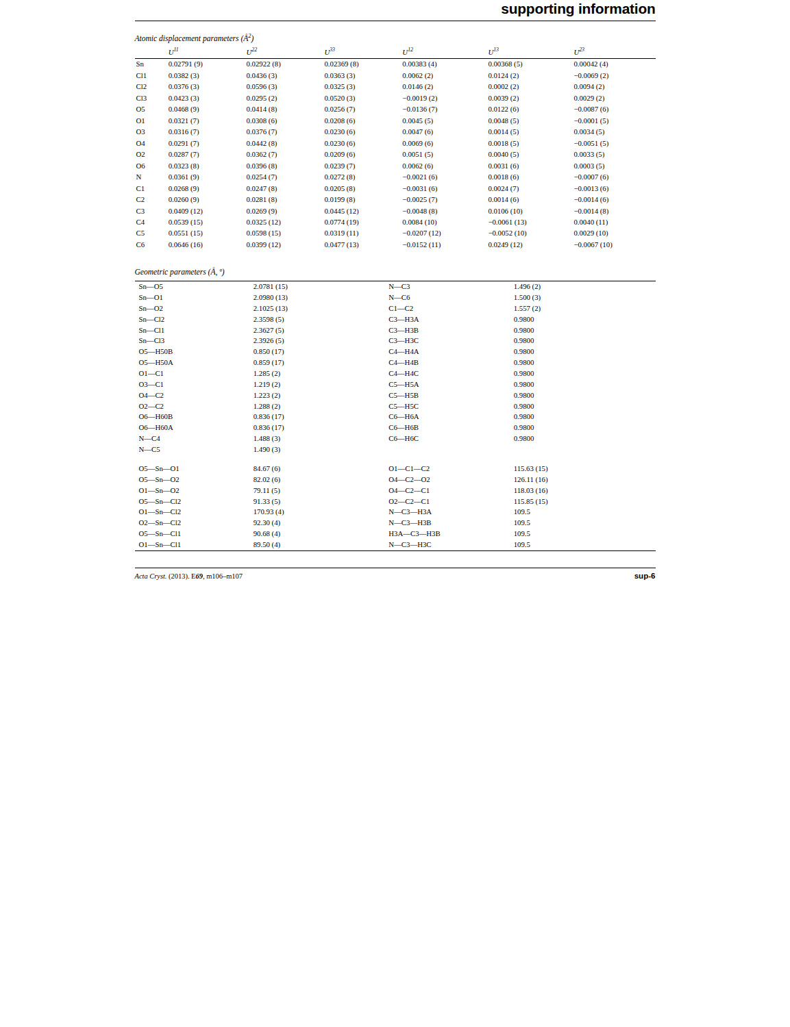supporting information
Atomic displacement parameters (Å2)
| | U 11 | U 22 | U 33 | U 12 | U 13 | U 23 |
| --- | --- | --- | --- | --- | --- | --- |
| Sn | 0.02791 (9) | 0.02922 (8) | 0.02369 (8) | 0.00383 (4) | 0.00368 (5) | 0.00042 (4) |
| Cl1 | 0.0382 (3) | 0.0436 (3) | 0.0363 (3) | 0.0062 (2) | 0.0124 (2) | −0.0069 (2) |
| Cl2 | 0.0376 (3) | 0.0596 (3) | 0.0325 (3) | 0.0146 (2) | 0.0002 (2) | 0.0094 (2) |
| Cl3 | 0.0423 (3) | 0.0295 (2) | 0.0520 (3) | −0.0019 (2) | 0.0039 (2) | 0.0029 (2) |
| O5 | 0.0468 (9) | 0.0414 (8) | 0.0256 (7) | −0.0136 (7) | 0.0122 (6) | −0.0087 (6) |
| O1 | 0.0321 (7) | 0.0308 (6) | 0.0208 (6) | 0.0045 (5) | 0.0048 (5) | −0.0001 (5) |
| O3 | 0.0316 (7) | 0.0376 (7) | 0.0230 (6) | 0.0047 (6) | 0.0014 (5) | 0.0034 (5) |
| O4 | 0.0291 (7) | 0.0442 (8) | 0.0230 (6) | 0.0069 (6) | 0.0018 (5) | −0.0051 (5) |
| O2 | 0.0287 (7) | 0.0362 (7) | 0.0209 (6) | 0.0051 (5) | 0.0040 (5) | 0.0033 (5) |
| O6 | 0.0323 (8) | 0.0396 (8) | 0.0239 (7) | 0.0062 (6) | 0.0031 (6) | 0.0003 (5) |
| N | 0.0361 (9) | 0.0254 (7) | 0.0272 (8) | −0.0021 (6) | 0.0018 (6) | −0.0007 (6) |
| C1 | 0.0268 (9) | 0.0247 (8) | 0.0205 (8) | −0.0031 (6) | 0.0024 (7) | −0.0013 (6) |
| C2 | 0.0260 (9) | 0.0281 (8) | 0.0199 (8) | −0.0025 (7) | 0.0014 (6) | −0.0014 (6) |
| C3 | 0.0409 (12) | 0.0269 (9) | 0.0445 (12) | −0.0048 (8) | 0.0106 (10) | −0.0014 (8) |
| C4 | 0.0539 (15) | 0.0325 (12) | 0.0774 (19) | 0.0084 (10) | −0.0061 (13) | 0.0040 (11) |
| C5 | 0.0551 (15) | 0.0598 (15) | 0.0319 (11) | −0.0207 (12) | −0.0052 (10) | 0.0029 (10) |
| C6 | 0.0646 (16) | 0.0399 (12) | 0.0477 (13) | −0.0152 (11) | 0.0249 (12) | −0.0067 (10) |
Geometric parameters (Å, º)
| Sn—O5 | 2.0781 (15) | N—C3 | 1.496 (2) |
| Sn—O1 | 2.0980 (13) | N—C6 | 1.500 (3) |
| Sn—O2 | 2.1025 (13) | C1—C2 | 1.557 (2) |
| Sn—Cl2 | 2.3598 (5) | C3—H3A | 0.9800 |
| Sn—Cl1 | 2.3627 (5) | C3—H3B | 0.9800 |
| Sn—Cl3 | 2.3926 (5) | C3—H3C | 0.9800 |
| O5—H50B | 0.850 (17) | C4—H4A | 0.9800 |
| O5—H50A | 0.859 (17) | C4—H4B | 0.9800 |
| O1—C1 | 1.285 (2) | C4—H4C | 0.9800 |
| O3—C1 | 1.219 (2) | C5—H5A | 0.9800 |
| O4—C2 | 1.223 (2) | C5—H5B | 0.9800 |
| O2—C2 | 1.288 (2) | C5—H5C | 0.9800 |
| O6—H60B | 0.836 (17) | C6—H6A | 0.9800 |
| O6—H60A | 0.836 (17) | C6—H6B | 0.9800 |
| N—C4 | 1.488 (3) | C6—H6C | 0.9800 |
| N—C5 | 1.490 (3) | | |
| O5—Sn—O1 | 84.67 (6) | O1—C1—C2 | 115.63 (15) |
| O5—Sn—O2 | 82.02 (6) | O4—C2—O2 | 126.11 (16) |
| O1—Sn—O2 | 79.11 (5) | O4—C2—C1 | 118.03 (16) |
| O5—Sn—Cl2 | 91.33 (5) | O2—C2—C1 | 115.85 (15) |
| O1—Sn—Cl2 | 170.93 (4) | N—C3—H3A | 109.5 |
| O2—Sn—Cl2 | 92.30 (4) | N—C3—H3B | 109.5 |
| O5—Sn—Cl1 | 90.68 (4) | H3A—C3—H3B | 109.5 |
| O1—Sn—Cl1 | 89.50 (4) | N—C3—H3C | 109.5 |
Acta Cryst. (2013). E 69, m106–m107
sup-6